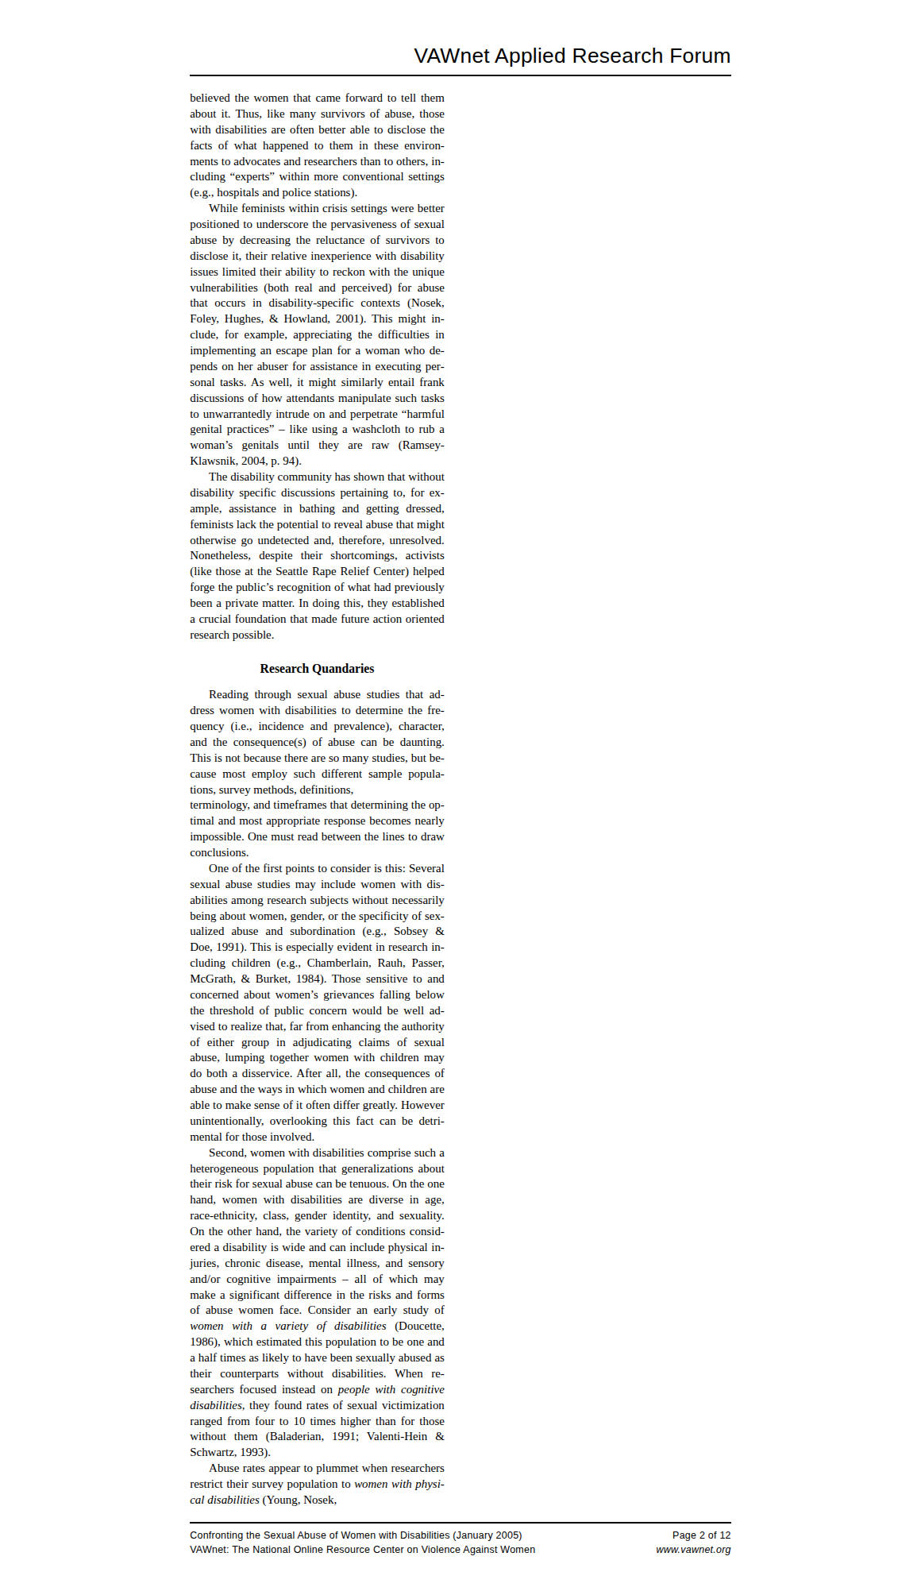VAWnet Applied Research Forum
believed the women that came forward to tell them about it. Thus, like many survivors of abuse, those with disabilities are often better able to disclose the facts of what happened to them in these environments to advocates and researchers than to others, including “experts” within more conventional settings (e.g., hospitals and police stations).
While feminists within crisis settings were better positioned to underscore the pervasiveness of sexual abuse by decreasing the reluctance of survivors to disclose it, their relative inexperience with disability issues limited their ability to reckon with the unique vulnerabilities (both real and perceived) for abuse that occurs in disability-specific contexts (Nosek, Foley, Hughes, & Howland, 2001). This might include, for example, appreciating the difficulties in implementing an escape plan for a woman who depends on her abuser for assistance in executing personal tasks. As well, it might similarly entail frank discussions of how attendants manipulate such tasks to unwarrantedly intrude on and perpetrate “harmful genital practices” – like using a washcloth to rub a woman’s genitals until they are raw (Ramsey-Klawsnik, 2004, p. 94).
The disability community has shown that without disability specific discussions pertaining to, for example, assistance in bathing and getting dressed, feminists lack the potential to reveal abuse that might otherwise go undetected and, therefore, unresolved. Nonetheless, despite their shortcomings, activists (like those at the Seattle Rape Relief Center) helped forge the public’s recognition of what had previously been a private matter. In doing this, they established a crucial foundation that made future action oriented research possible.
Research Quandaries
Reading through sexual abuse studies that address women with disabilities to determine the frequency (i.e., incidence and prevalence), character, and the consequence(s) of abuse can be daunting. This is not because there are so many studies, but because most employ such different sample populations, survey methods, definitions,
terminology, and timeframes that determining the optimal and most appropriate response becomes nearly impossible. One must read between the lines to draw conclusions.
One of the first points to consider is this: Several sexual abuse studies may include women with disabilities among research subjects without necessarily being about women, gender, or the specificity of sexualized abuse and subordination (e.g., Sobsey & Doe, 1991). This is especially evident in research including children (e.g., Chamberlain, Rauh, Passer, McGrath, & Burket, 1984). Those sensitive to and concerned about women’s grievances falling below the threshold of public concern would be well advised to realize that, far from enhancing the authority of either group in adjudicating claims of sexual abuse, lumping together women with children may do both a disservice. After all, the consequences of abuse and the ways in which women and children are able to make sense of it often differ greatly. However unintentionally, overlooking this fact can be detrimental for those involved.
Second, women with disabilities comprise such a heterogeneous population that generalizations about their risk for sexual abuse can be tenuous. On the one hand, women with disabilities are diverse in age, race-ethnicity, class, gender identity, and sexuality. On the other hand, the variety of conditions considered a disability is wide and can include physical injuries, chronic disease, mental illness, and sensory and/or cognitive impairments – all of which may make a significant difference in the risks and forms of abuse women face. Consider an early study of women with a variety of disabilities (Doucette, 1986), which estimated this population to be one and a half times as likely to have been sexually abused as their counterparts without disabilities. When researchers focused instead on people with cognitive disabilities, they found rates of sexual victimization ranged from four to 10 times higher than for those without them (Baladerian, 1991; Valenti-Hein & Schwartz, 1993).
Abuse rates appear to plummet when researchers restrict their survey population to women with physical disabilities (Young, Nosek,
Confronting the Sexual Abuse of Women with Disabilities (January 2005)
VAWnet: The National Online Resource Center on Violence Against Women
Page 2 of 12
www.vawnet.org